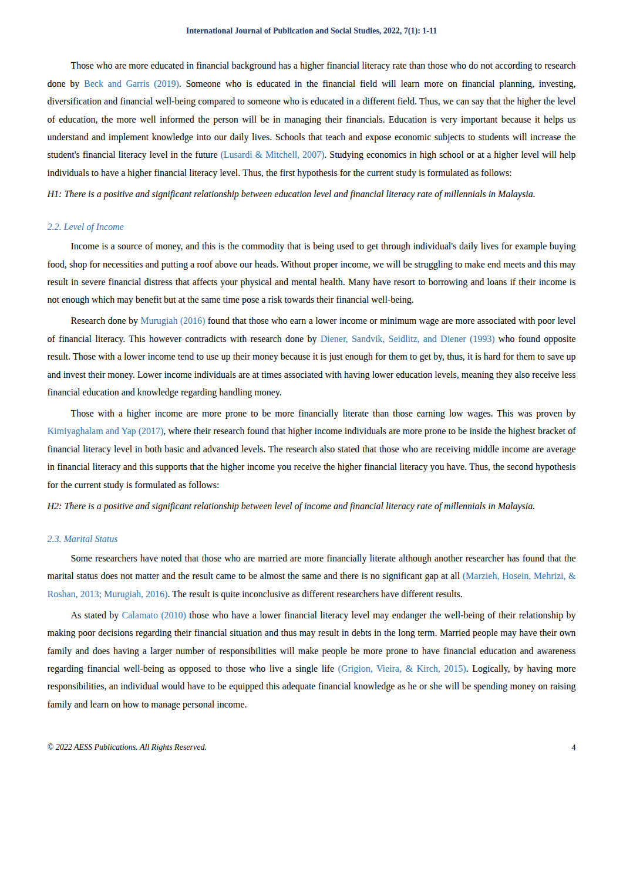International Journal of Publication and Social Studies, 2022, 7(1): 1-11
Those who are more educated in financial background has a higher financial literacy rate than those who do not according to research done by Beck and Garris (2019). Someone who is educated in the financial field will learn more on financial planning, investing, diversification and financial well-being compared to someone who is educated in a different field. Thus, we can say that the higher the level of education, the more well informed the person will be in managing their financials. Education is very important because it helps us understand and implement knowledge into our daily lives. Schools that teach and expose economic subjects to students will increase the student's financial literacy level in the future (Lusardi & Mitchell, 2007). Studying economics in high school or at a higher level will help individuals to have a higher financial literacy level. Thus, the first hypothesis for the current study is formulated as follows:
H1: There is a positive and significant relationship between education level and financial literacy rate of millennials in Malaysia.
2.2. Level of Income
Income is a source of money, and this is the commodity that is being used to get through individual's daily lives for example buying food, shop for necessities and putting a roof above our heads. Without proper income, we will be struggling to make end meets and this may result in severe financial distress that affects your physical and mental health. Many have resort to borrowing and loans if their income is not enough which may benefit but at the same time pose a risk towards their financial well-being.
Research done by Murugiah (2016) found that those who earn a lower income or minimum wage are more associated with poor level of financial literacy. This however contradicts with research done by Diener, Sandvik, Seidlitz, and Diener (1993) who found opposite result. Those with a lower income tend to use up their money because it is just enough for them to get by, thus, it is hard for them to save up and invest their money. Lower income individuals are at times associated with having lower education levels, meaning they also receive less financial education and knowledge regarding handling money.
Those with a higher income are more prone to be more financially literate than those earning low wages. This was proven by Kimiyaghalam and Yap (2017), where their research found that higher income individuals are more prone to be inside the highest bracket of financial literacy level in both basic and advanced levels. The research also stated that those who are receiving middle income are average in financial literacy and this supports that the higher income you receive the higher financial literacy you have. Thus, the second hypothesis for the current study is formulated as follows:
H2: There is a positive and significant relationship between level of income and financial literacy rate of millennials in Malaysia.
2.3. Marital Status
Some researchers have noted that those who are married are more financially literate although another researcher has found that the marital status does not matter and the result came to be almost the same and there is no significant gap at all (Marzieh, Hosein, Mehrizi, & Roshan, 2013; Murugiah, 2016). The result is quite inconclusive as different researchers have different results.
As stated by Calamato (2010) those who have a lower financial literacy level may endanger the well-being of their relationship by making poor decisions regarding their financial situation and thus may result in debts in the long term. Married people may have their own family and does having a larger number of responsibilities will make people be more prone to have financial education and awareness regarding financial well-being as opposed to those who live a single life (Grigion, Vieira, & Kirch, 2015). Logically, by having more responsibilities, an individual would have to be equipped this adequate financial knowledge as he or she will be spending money on raising family and learn on how to manage personal income.
© 2022 AESS Publications. All Rights Reserved. 4